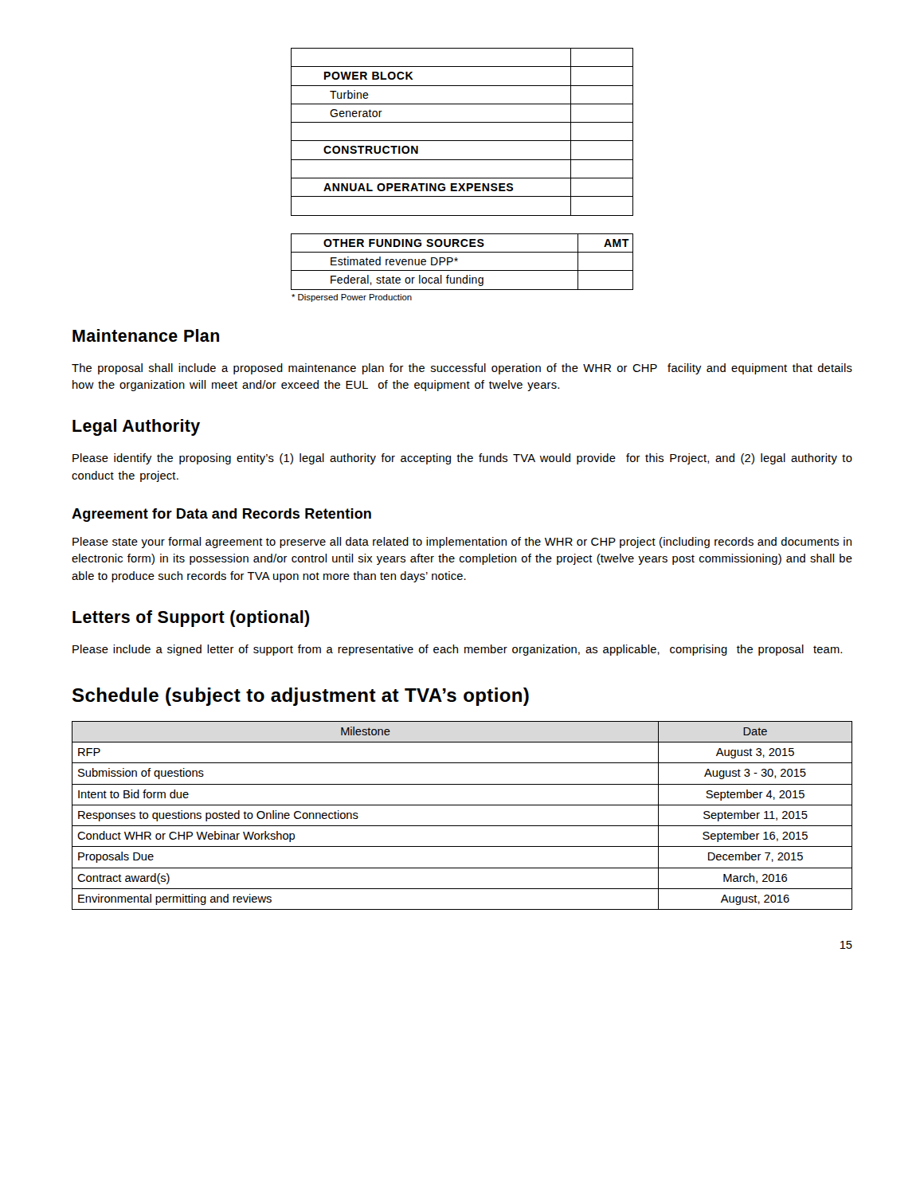| POWER BLOCK | |
| Turbine | |
| Generator | |
| CONSTRUCTION | |
| ANNUAL OPERATING EXPENSES | |
| OTHER FUNDING SOURCES | AMT |
| Estimated revenue DPP* | |
| Federal, state or local funding | |
* Dispersed Power Production
Maintenance Plan
The proposal shall include a proposed maintenance plan for the successful operation of the WHR or CHP facility and equipment that details how the organization will meet and/or exceed the EUL of the equipment of twelve years.
Legal Authority
Please identify the proposing entity’s (1) legal authority for accepting the funds TVA would provide for this Project, and (2) legal authority to conduct the project.
Agreement for Data and Records Retention
Please state your formal agreement to preserve all data related to implementation of the WHR or CHP project (including records and documents in electronic form) in its possession and/or control until six years after the completion of the project (twelve years post commissioning) and shall be able to produce such records for TVA upon not more than ten days’ notice.
Letters of Support (optional)
Please include a signed letter of support from a representative of each member organization, as applicable, comprising the proposal team.
Schedule (subject to adjustment at TVA’s option)
| Milestone | Date |
| --- | --- |
| RFP | August 3, 2015 |
| Submission of questions | August 3 - 30, 2015 |
| Intent to Bid form due | September 4, 2015 |
| Responses to questions posted to Online Connections | September 11, 2015 |
| Conduct WHR or CHP Webinar Workshop | September 16, 2015 |
| Proposals Due | December 7, 2015 |
| Contract award(s) | March, 2016 |
| Environmental permitting and reviews | August, 2016 |
15